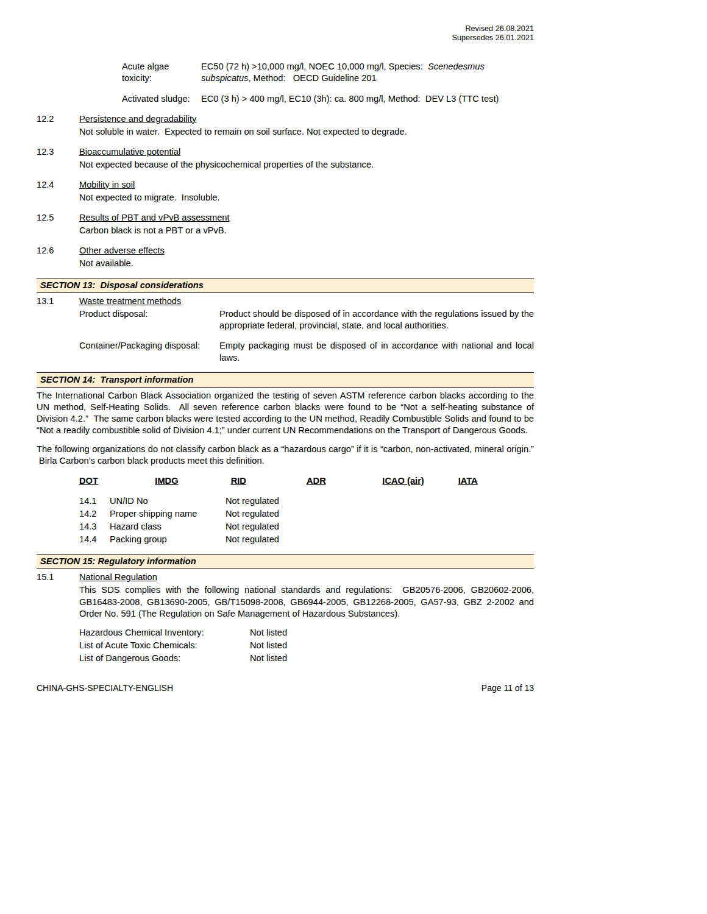Revised 26.08.2021
Supersedes 26.01.2021
Acute algae toxicity:
EC50 (72 h) >10,000 mg/l, NOEC 10,000 mg/l, Species: Scenedesmus subspicatus, Method: OECD Guideline 201
Activated sludge:
EC0 (3 h) > 400 mg/l, EC10 (3h): ca. 800 mg/l, Method: DEV L3 (TTC test)
12.2
Persistence and degradability
Not soluble in water. Expected to remain on soil surface. Not expected to degrade.
12.3
Bioaccumulative potential
Not expected because of the physicochemical properties of the substance.
12.4
Mobility in soil
Not expected to migrate. Insoluble.
12.5
Results of PBT and vPvB assessment
Carbon black is not a PBT or a vPvB.
12.6
Other adverse effects
Not available.
SECTION 13: Disposal considerations
13.1
Waste treatment methods
Product disposal:
Product should be disposed of in accordance with the regulations issued by the appropriate federal, provincial, state, and local authorities.
Container/Packaging disposal:
Empty packaging must be disposed of in accordance with national and local laws.
SECTION 14: Transport information
The International Carbon Black Association organized the testing of seven ASTM reference carbon blacks according to the UN method, Self-Heating Solids. All seven reference carbon blacks were found to be “Not a self-heating substance of Division 4.2.” The same carbon blacks were tested according to the UN method, Readily Combustible Solids and found to be “Not a readily combustible solid of Division 4.1;” under current UN Recommendations on the Transport of Dangerous Goods.
The following organizations do not classify carbon black as a “hazardous cargo” if it is “carbon, non-activated, mineral origin.” Birla Carbon’s carbon black products meet this definition.
DOT IMDG RID ADR ICAO (air) IATA
14.1
UN/ID No
Not regulated
14.2
Proper shipping name
Not regulated
14.3
Hazard class
Not regulated
14.4
Packing group
Not regulated
SECTION 15: Regulatory information
15.1
National Regulation
This SDS complies with the following national standards and regulations: GB20576-2006, GB20602-2006, GB16483-2008, GB13690-2005, GB/T15098-2008, GB6944-2005, GB12268-2005, GA57-93, GBZ 2-2002 and Order No. 591 (The Regulation on Safe Management of Hazardous Substances).
Hazardous Chemical Inventory:
Not listed
List of Acute Toxic Chemicals:
Not listed
List of Dangerous Goods:
Not listed
CHINA-GHS-SPECIALTY-ENGLISH
Page 11 of 13